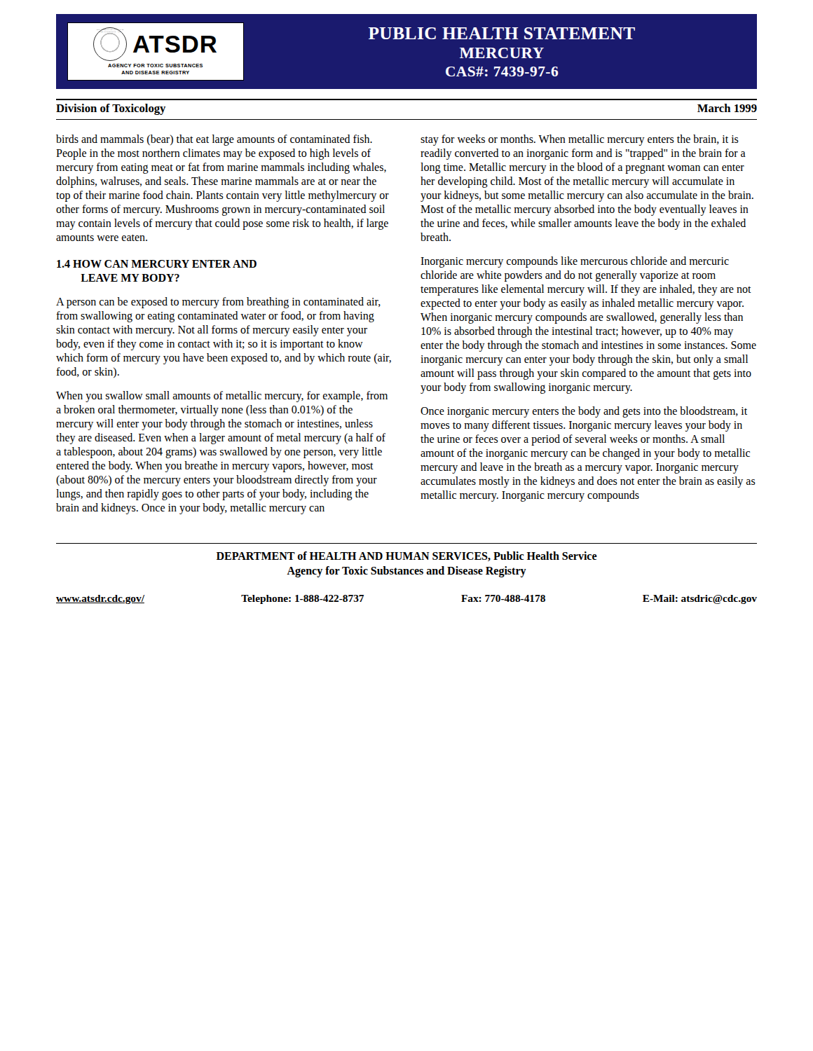ATSDR
AGENCY FOR TOXIC SUBSTANCES
AND DISEASE REGISTRY
PUBLIC HEALTH STATEMENT
MERCURY
CAS#: 7439-97-6
Division of Toxicology March 1999
birds and mammals (bear) that eat large amounts of contaminated fish. People in the most northern climates may be exposed to high levels of mercury from eating meat or fat from marine mammals including whales, dolphins, walruses, and seals. These marine mammals are at or near the top of their marine food chain. Plants contain very little methylmercury or other forms of mercury. Mushrooms grown in mercury-contaminated soil may contain levels of mercury that could pose some risk to health, if large amounts were eaten.
1.4 HOW CAN MERCURY ENTER ANDLEAVE MY BODY?
A person can be exposed to mercury from breathing in contaminated air, from swallowing or eating contaminated water or food, or from having skin contact with mercury. Not all forms of mercury easily enter your body, even if they come in contact with it; so it is important to know which form of mercury you have been exposed to, and by which route (air, food, or skin).
When you swallow small amounts of metallic mercury, for example, from a broken oral thermometer, virtually none (less than 0.01%) of the mercury will enter your body through the stomach or intestines, unless they are diseased. Even when a larger amount of metal mercury (a half of a tablespoon, about 204 grams) was swallowed by one person, very little entered the body. When you breathe in mercury vapors, however, most (about 80%) of the mercury enters your bloodstream directly from your lungs, and then rapidly goes to other parts of your body, including the brain and kidneys. Once in your body, metallic mercury can
stay for weeks or months. When metallic mercury enters the brain, it is readily converted to an inorganic form and is "trapped" in the brain for a long time. Metallic mercury in the blood of a pregnant woman can enter her developing child. Most of the metallic mercury will accumulate in your kidneys, but some metallic mercury can also accumulate in the brain. Most of the metallic mercury absorbed into the body eventually leaves in the urine and feces, while smaller amounts leave the body in the exhaled breath.
Inorganic mercury compounds like mercurous chloride and mercuric chloride are white powders and do not generally vaporize at room temperatures like elemental mercury will. If they are inhaled, they are not expected to enter your body as easily as inhaled metallic mercury vapor. When inorganic mercury compounds are swallowed, generally less than 10% is absorbed through the intestinal tract; however, up to 40% may enter the body through the stomach and intestines in some instances. Some inorganic mercury can enter your body through the skin, but only a small amount will pass through your skin compared to the amount that gets into your body from swallowing inorganic mercury.
Once inorganic mercury enters the body and gets into the bloodstream, it moves to many different tissues. Inorganic mercury leaves your body in the urine or feces over a period of several weeks or months. A small amount of the inorganic mercury can be changed in your body to metallic mercury and leave in the breath as a mercury vapor. Inorganic mercury accumulates mostly in the kidneys and does not enter the brain as easily as metallic mercury. Inorganic mercury compounds
DEPARTMENT of HEALTH AND HUMAN SERVICES, Public Health Service
Agency for Toxic Substances and Disease Registry
www.atsdr.cdc.gov/ Telephone: 1-888-422-8737 Fax: 770-488-4178 E-Mail: atsdric@cdc.gov